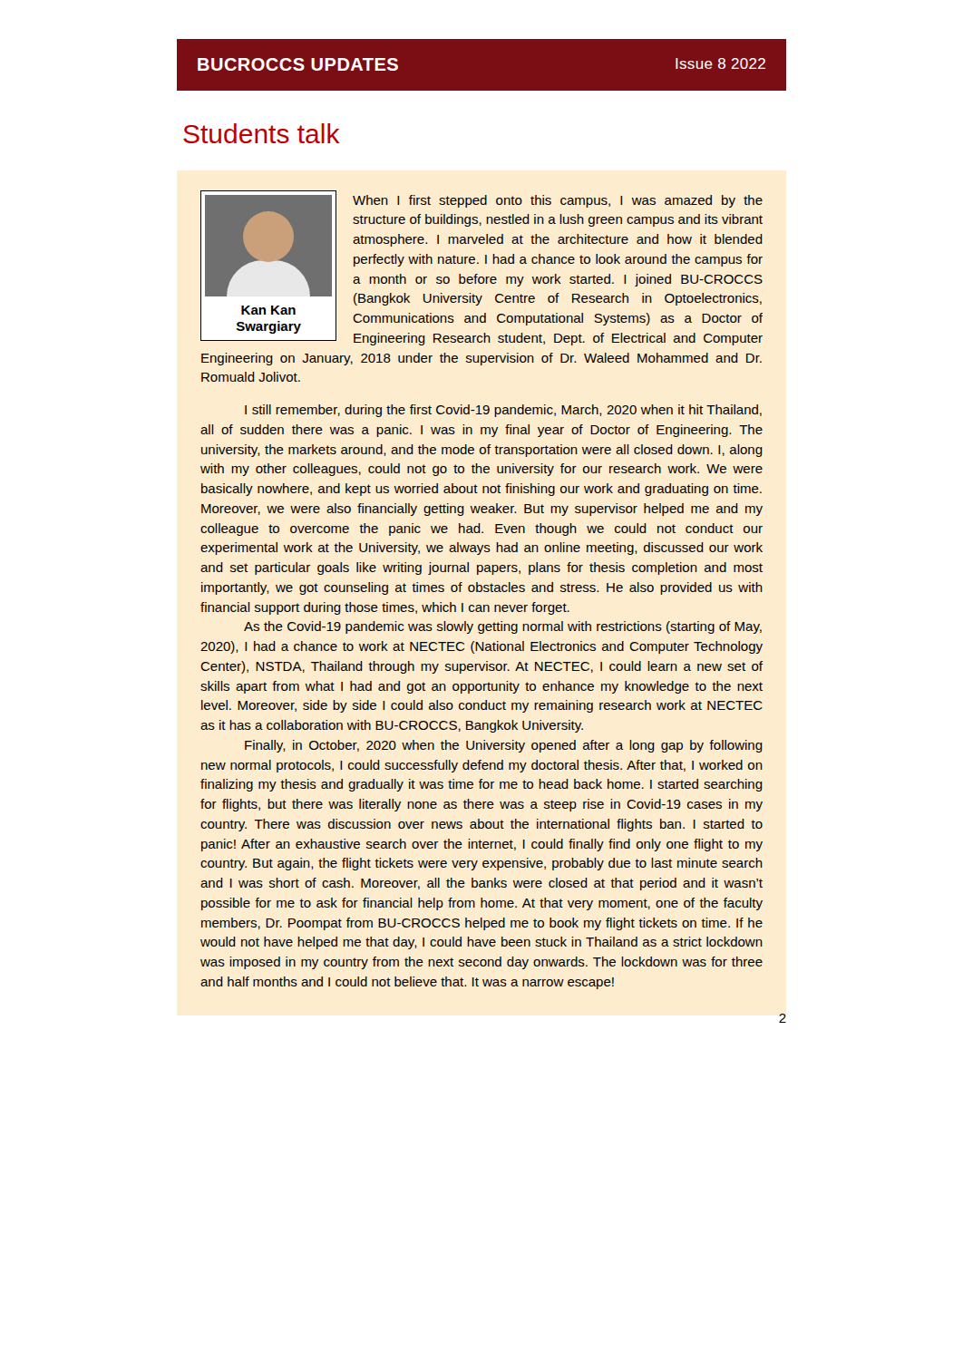BUCROCCS UPDATES Issue 8 2022
Students talk
Kan Kan
Swargiary
When I first stepped onto this campus, I was amazed by the structure of buildings, nestled in a lush green campus and its vibrant atmosphere. I marveled at the architecture and how it blended perfectly with nature. I had a chance to look around the campus for a month or so before my work started. I joined BU-CROCCS (Bangkok University Centre of Research in Optoelectronics, Communications and Computational Systems) as a Doctor of Engineering Research student, Dept. of Electrical and Computer Engineering on January, 2018 under the supervision of Dr. Waleed Mohammed and Dr. Romuald Jolivot.
I still remember, during the first Covid-19 pandemic, March, 2020 when it hit Thailand, all of sudden there was a panic. I was in my final year of Doctor of Engineering. The university, the markets around, and the mode of transportation were all closed down. I, along with my other colleagues, could not go to the university for our research work. We were basically nowhere, and kept us worried about not finishing our work and graduating on time. Moreover, we were also financially getting weaker. But my supervisor helped me and my colleague to overcome the panic we had. Even though we could not conduct our experimental work at the University, we always had an online meeting, discussed our work and set particular goals like writing journal papers, plans for thesis completion and most importantly, we got counseling at times of obstacles and stress. He also provided us with financial support during those times, which I can never forget.
As the Covid-19 pandemic was slowly getting normal with restrictions (starting of May, 2020), I had a chance to work at NECTEC (National Electronics and Computer Technology Center), NSTDA, Thailand through my supervisor. At NECTEC, I could learn a new set of skills apart from what I had and got an opportunity to enhance my knowledge to the next level. Moreover, side by side I could also conduct my remaining research work at NECTEC as it has a collaboration with BU-CROCCS, Bangkok University.
Finally, in October, 2020 when the University opened after a long gap by following new normal protocols, I could successfully defend my doctoral thesis. After that, I worked on finalizing my thesis and gradually it was time for me to head back home. I started searching for flights, but there was literally none as there was a steep rise in Covid-19 cases in my country. There was discussion over news about the international flights ban. I started to panic! After an exhaustive search over the internet, I could finally find only one flight to my country. But again, the flight tickets were very expensive, probably due to last minute search and I was short of cash. Moreover, all the banks were closed at that period and it wasn’t possible for me to ask for financial help from home. At that very moment, one of the faculty members, Dr. Poompat from BU-CROCCS helped me to book my flight tickets on time. If he would not have helped me that day, I could have been stuck in Thailand as a strict lockdown was imposed in my country from the next second day onwards. The lockdown was for three and half months and I could not believe that. It was a narrow escape!
2